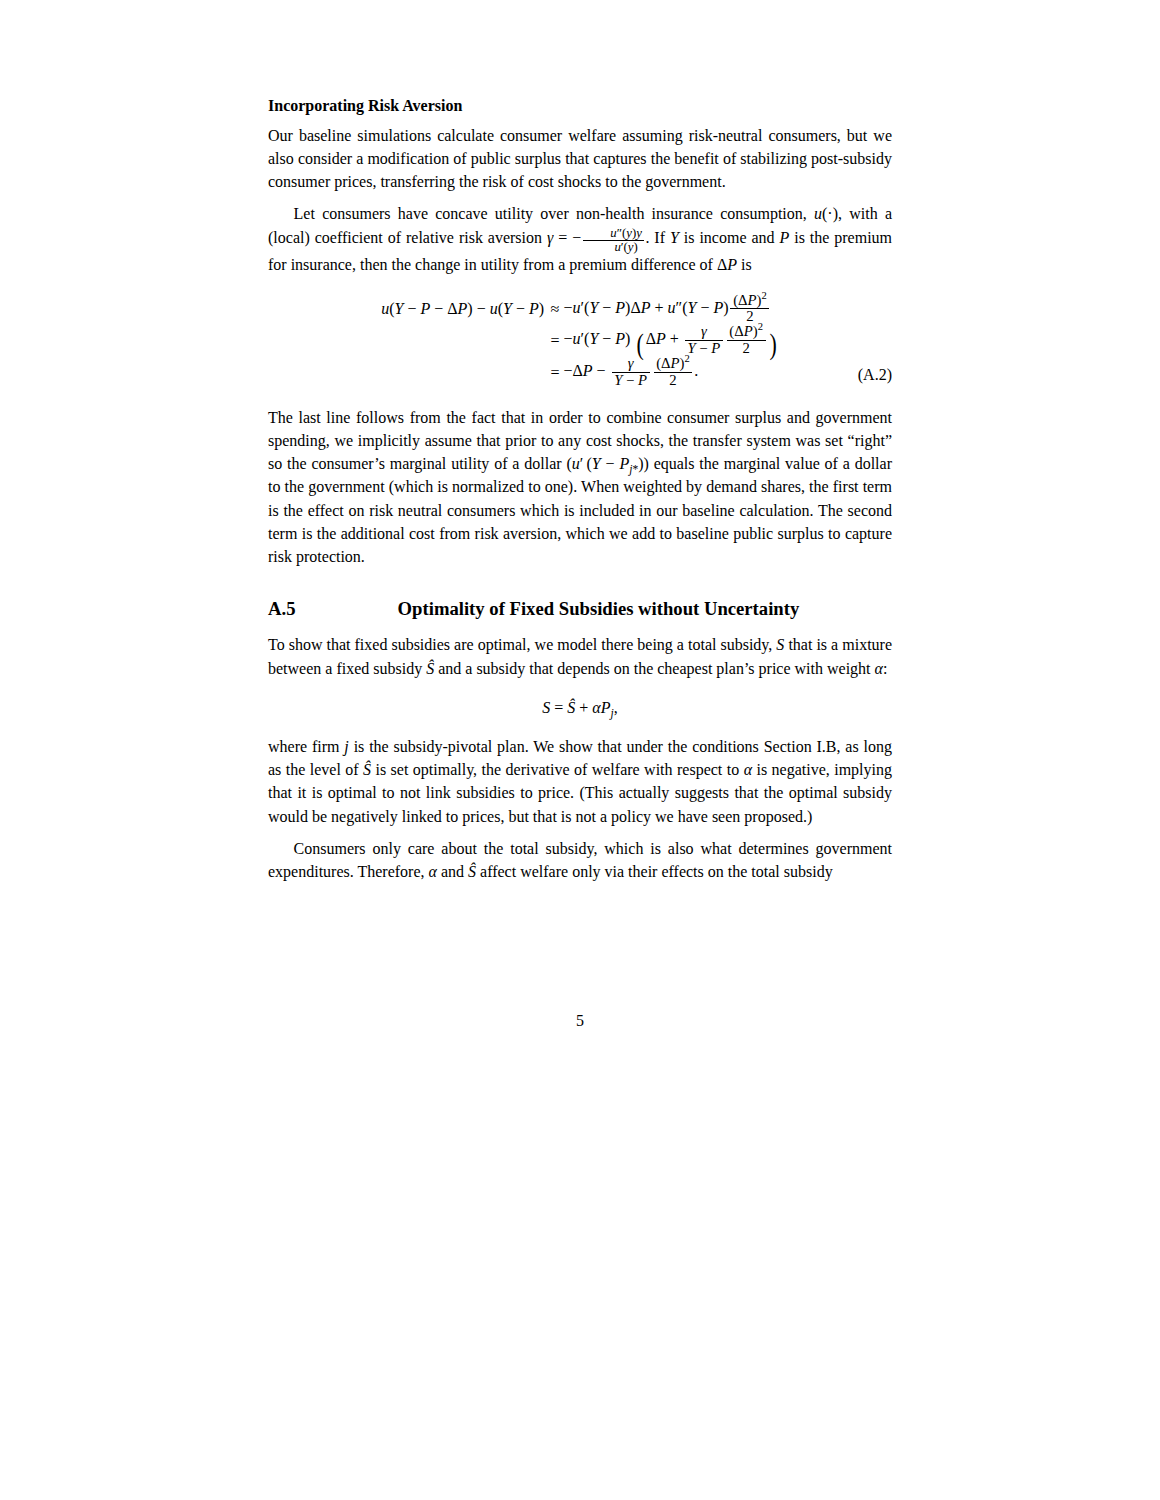Incorporating Risk Aversion
Our baseline simulations calculate consumer welfare assuming risk-neutral consumers, but we also consider a modification of public surplus that captures the benefit of stabilizing post-subsidy consumer prices, transferring the risk of cost shocks to the government.
Let consumers have concave utility over non-health insurance consumption, u(·), with a (local) coefficient of relative risk aversion γ = −u″(y)y u′(y). If Y is income and P is the premium for insurance, then the change in utility from a premium difference of ΔP is
u(Y − P − ΔP) − u(Y − P)
≈
−u′(Y − P)ΔP + u″(Y − P)(ΔP)22
=
−u′(Y − P) (ΔP + γY − P(ΔP)22)
=
−ΔP − γY − P(ΔP)22.
(A.2)
The last line follows from the fact that in order to combine consumer surplus and government spending, we implicitly assume that prior to any cost shocks, the transfer system was set “right” so the consumer’s marginal utility of a dollar (u′ (Y − Pj*)) equals the marginal value of a dollar to the government (which is normalized to one). When weighted by demand shares, the first term is the effect on risk neutral consumers which is included in our baseline calculation. The second term is the additional cost from risk aversion, which we add to baseline public surplus to capture risk protection.
A.5 Optimality of Fixed Subsidies without Uncertainty
To show that fixed subsidies are optimal, we model there being a total subsidy, S that is a mixture between a fixed subsidy Ŝ and a subsidy that depends on the cheapest plan’s price with weight α:
S = Ŝ + αPj,
where firm j is the subsidy-pivotal plan. We show that under the conditions Section I.B, as long as the level of Ŝ is set optimally, the derivative of welfare with respect to α is negative, implying that it is optimal to not link subsidies to price. (This actually suggests that the optimal subsidy would be negatively linked to prices, but that is not a policy we have seen proposed.)
Consumers only care about the total subsidy, which is also what determines government expenditures. Therefore, α and Ŝ affect welfare only via their effects on the total subsidy
5